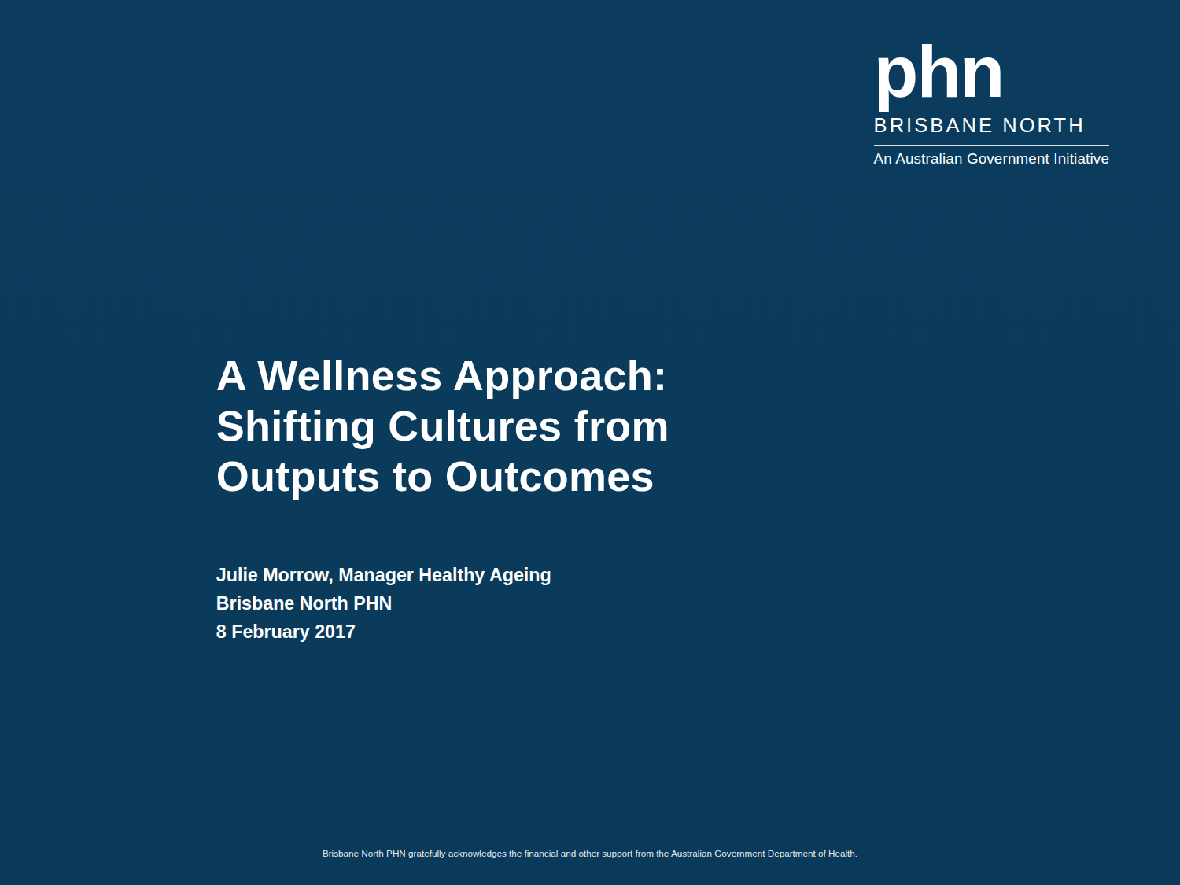phn
Brisbane North
An Australian Government Initiative
A Wellness Approach:
Shifting Cultures from
Outputs to Outcomes
Julie Morrow, Manager Healthy Ageing
Brisbane North PHN
8 February 2017
Brisbane North PHN gratefully acknowledges the financial and other support from the Australian Government Department of Health.